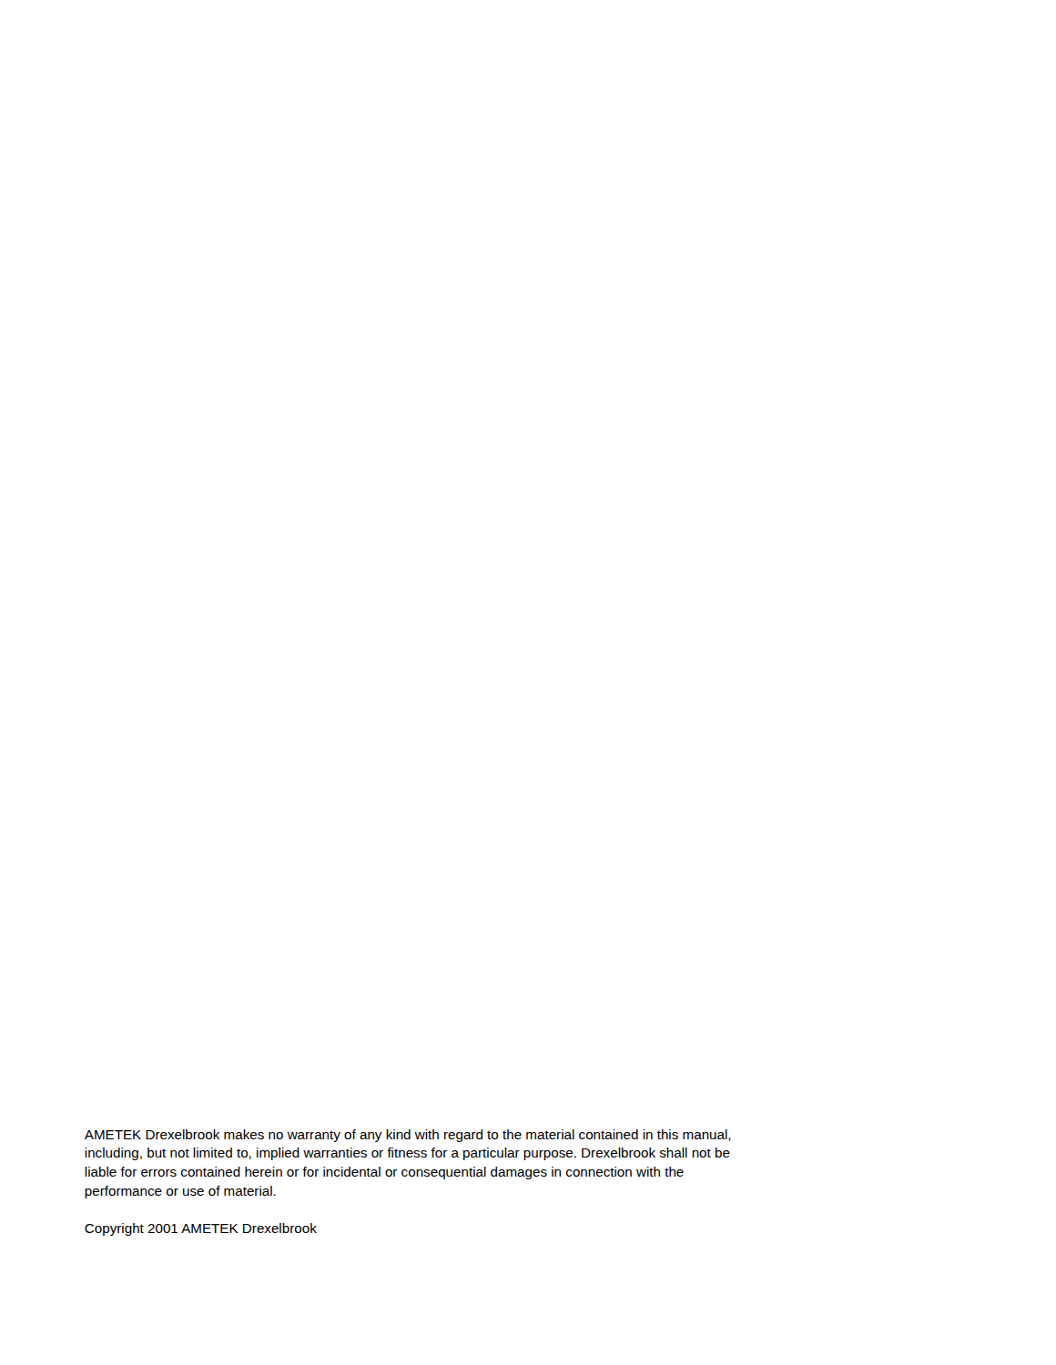AMETEK Drexelbrook makes no warranty of any kind with regard to the material contained in this manual, including, but not limited to, implied warranties or fitness for a particular purpose. Drexelbrook shall not be liable for errors contained herein or for incidental or consequential damages in connection with the performance or use of material.
Copyright 2001 AMETEK Drexelbrook